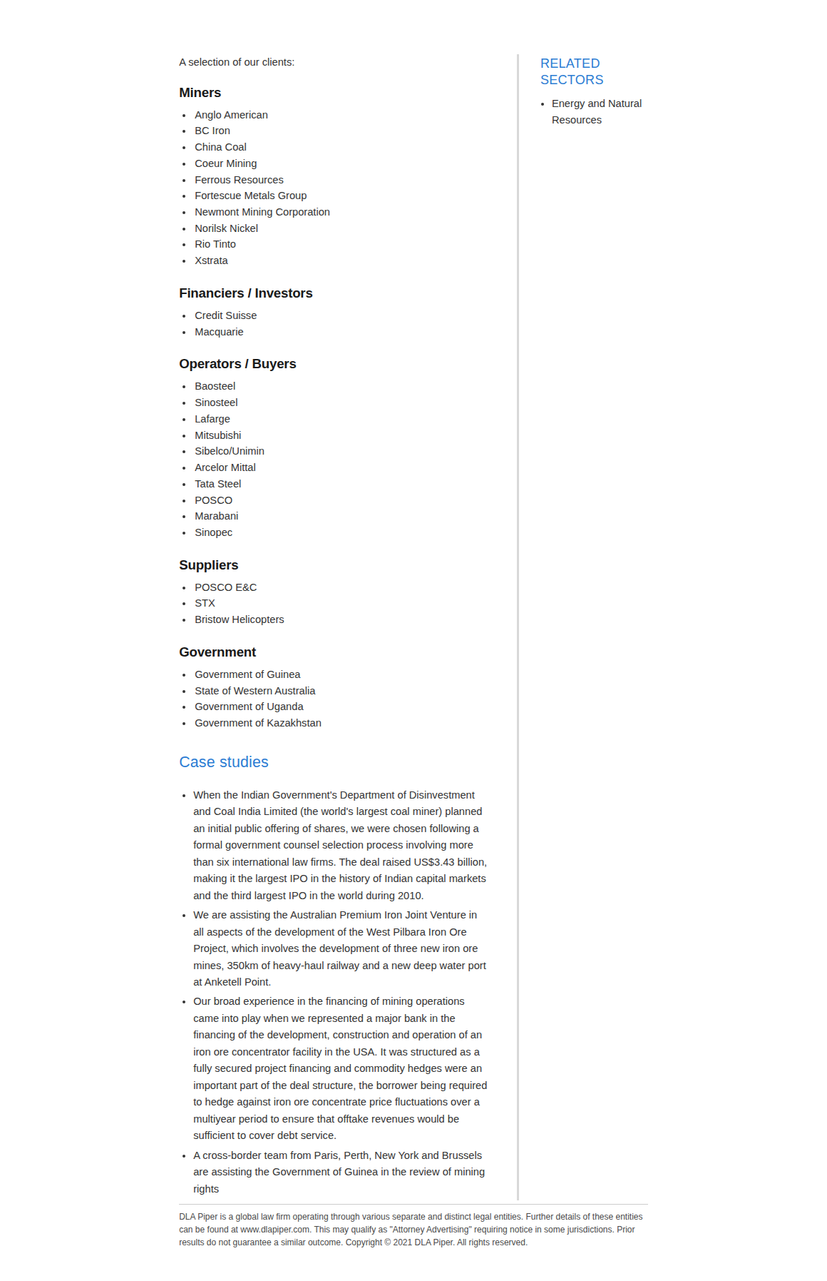A selection of our clients:
Miners
Anglo American
BC Iron
China Coal
Coeur Mining
Ferrous Resources
Fortescue Metals Group
Newmont Mining Corporation
Norilsk Nickel
Rio Tinto
Xstrata
Financiers / Investors
Credit Suisse
Macquarie
Operators / Buyers
Baosteel
Sinosteel
Lafarge
Mitsubishi
Sibelco/Unimin
Arcelor Mittal
Tata Steel
POSCO
Marabani
Sinopec
Suppliers
POSCO E&C
STX
Bristow Helicopters
Government
Government of Guinea
State of Western Australia
Government of Uganda
Government of Kazakhstan
Case studies
When the Indian Government's Department of Disinvestment and Coal India Limited (the world's largest coal miner) planned an initial public offering of shares, we were chosen following a formal government counsel selection process involving more than six international law firms. The deal raised US$3.43 billion, making it the largest IPO in the history of Indian capital markets and the third largest IPO in the world during 2010.
We are assisting the Australian Premium Iron Joint Venture in all aspects of the development of the West Pilbara Iron Ore Project, which involves the development of three new iron ore mines, 350km of heavy-haul railway and a new deep water port at Anketell Point.
Our broad experience in the financing of mining operations came into play when we represented a major bank in the financing of the development, construction and operation of an iron ore concentrator facility in the USA. It was structured as a fully secured project financing and commodity hedges were an important part of the deal structure, the borrower being required to hedge against iron ore concentrate price fluctuations over a multiyear period to ensure that offtake revenues would be sufficient to cover debt service.
A cross-border team from Paris, Perth, New York and Brussels are assisting the Government of Guinea in the review of mining rights
RELATED SECTORS
Energy and Natural Resources
DLA Piper is a global law firm operating through various separate and distinct legal entities. Further details of these entities can be found at www.dlapiper.com. This may qualify as "Attorney Advertising" requiring notice in some jurisdictions. Prior results do not guarantee a similar outcome. Copyright © 2021 DLA Piper. All rights reserved.